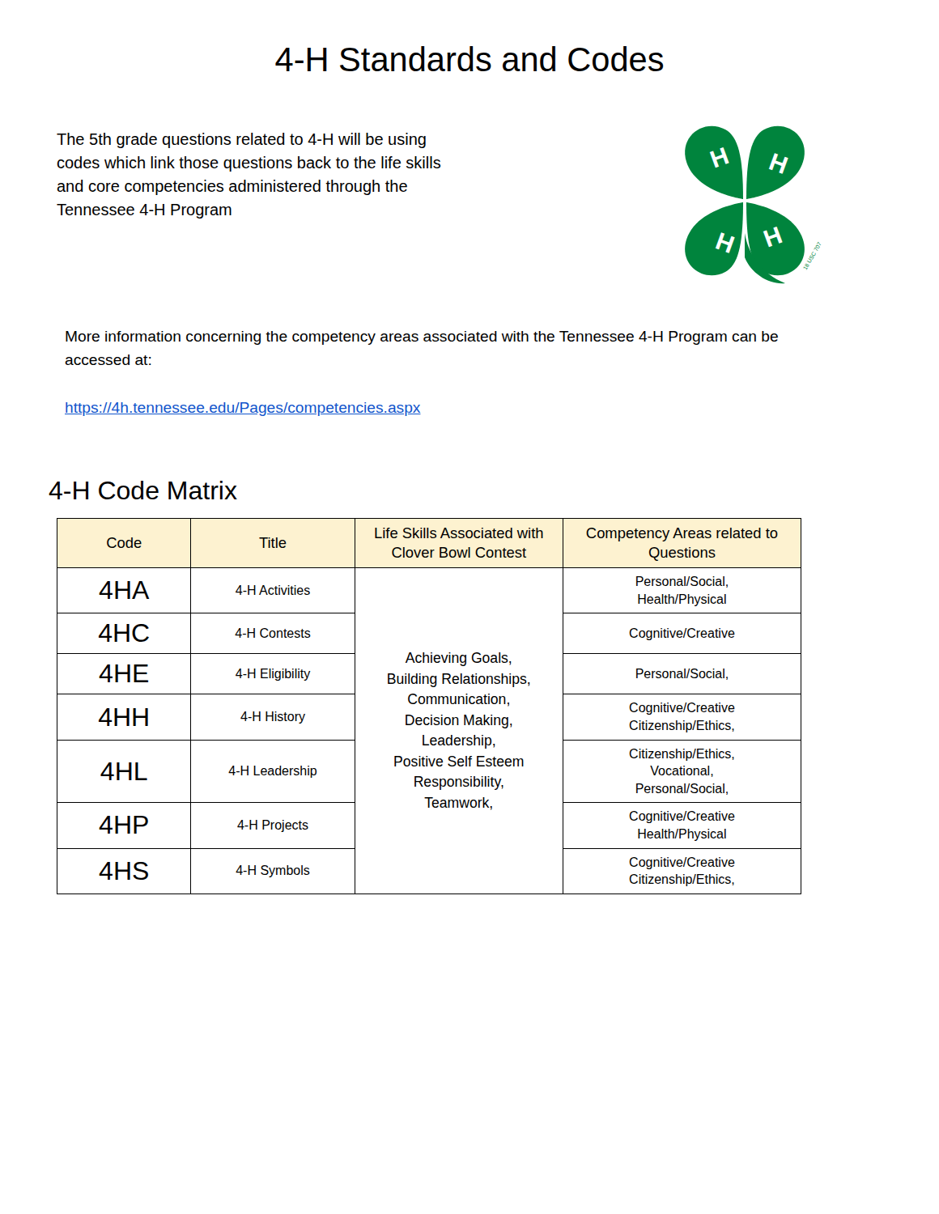4-H Standards and Codes
The 5th grade questions related to 4-H will be using codes which link those questions back to the life skills and core competencies administered through the Tennessee 4-H Program
H H H H 18 USC 707
More information concerning the competency areas associated with the Tennessee 4-H Program can be accessed at:
https://4h.tennessee.edu/Pages/competencies.aspx
4-H Code Matrix
| Code | Title | Life Skills Associated with Clover Bowl Contest | Competency Areas related to Questions |
| --- | --- | --- | --- |
| 4HA | 4-H Activities | Achieving Goals, Building Relationships, Communication, Decision Making, Leadership, Positive Self Esteem Responsibility, Teamwork, | Personal/Social, Health/Physical |
| 4HC | 4-H Contests | Cognitive/Creative |
| 4HE | 4-H Eligibility | Personal/Social, |
| 4HH | 4-H History | Cognitive/Creative Citizenship/Ethics, |
| 4HL | 4-H Leadership | Citizenship/Ethics, Vocational, Personal/Social, |
| 4HP | 4-H Projects | Cognitive/Creative Health/Physical |
| 4HS | 4-H Symbols | Cognitive/Creative Citizenship/Ethics, |